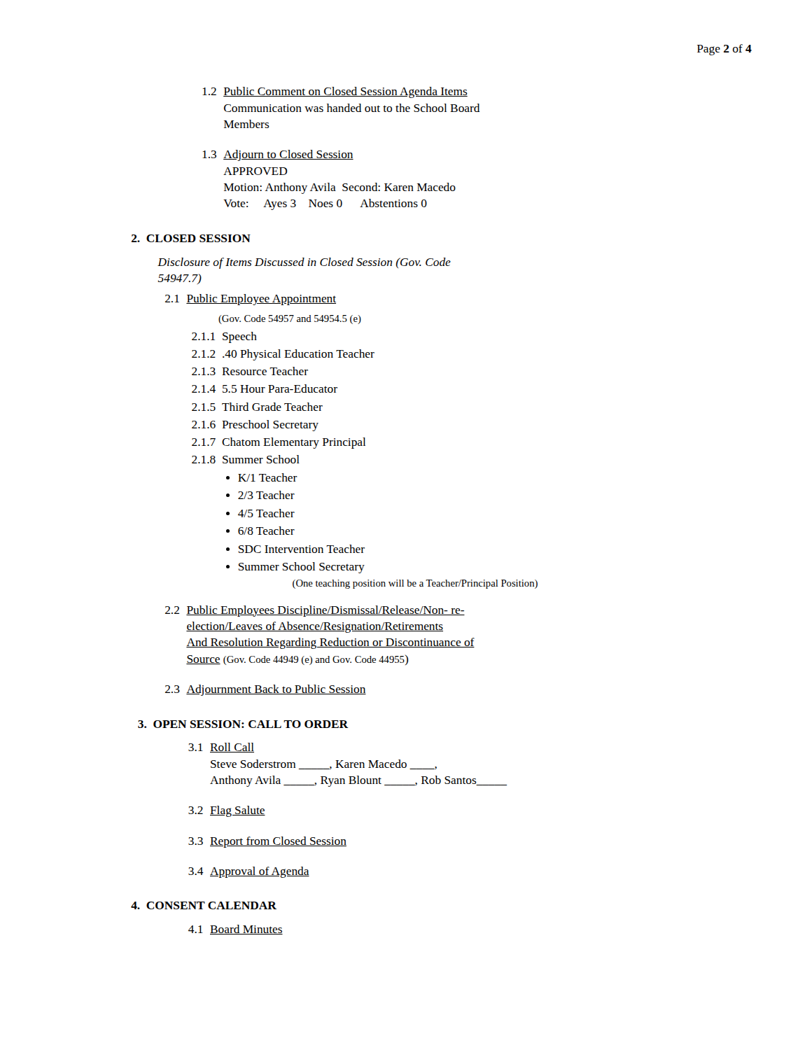Page 2 of 4
1.2
Public Comment on Closed Session Agenda Items
Communication was handed out to the School Board
Members
1.3
Adjourn to Closed Session
APPROVED
Motion: Anthony Avila Second: Karen Macedo
Vote: Ayes 3 Noes 0 Abstentions 0
2.
CLOSED SESSION
Disclosure of Items Discussed in Closed Session (Gov. Code
54947.7)
2.1
Public Employee Appointment
(Gov. Code 54957 and 54954.5 (e)
2.1.1 Speech
2.1.2 .40 Physical Education Teacher
2.1.3 Resource Teacher
2.1.4 5.5 Hour Para-Educator
2.1.5 Third Grade Teacher
2.1.6 Preschool Secretary
2.1.7 Chatom Elementary Principal
2.1.8 Summer School
K/1 Teacher
2/3 Teacher
4/5 Teacher
6/8 Teacher
SDC Intervention Teacher
Summer School Secretary
(One teaching position will be a Teacher/Principal Position)
2.2
Public Employees Discipline/Dismissal/Release/Non- re-
election/Leaves of Absence/Resignation/Retirements
And Resolution Regarding Reduction or Discontinuance of
Source (Gov. Code 44949 (e) and Gov. Code 44955)
2.3
Adjournment Back to Public Session
3.
OPEN SESSION: CALL TO ORDER
3.1
Roll Call
Steve Soderstrom _____, Karen Macedo ____,
Anthony Avila _____, Ryan Blount _____, Rob Santos_____
3.2
Flag Salute
3.3
Report from Closed Session
3.4
Approval of Agenda
4.
CONSENT CALENDAR
4.1
Board Minutes